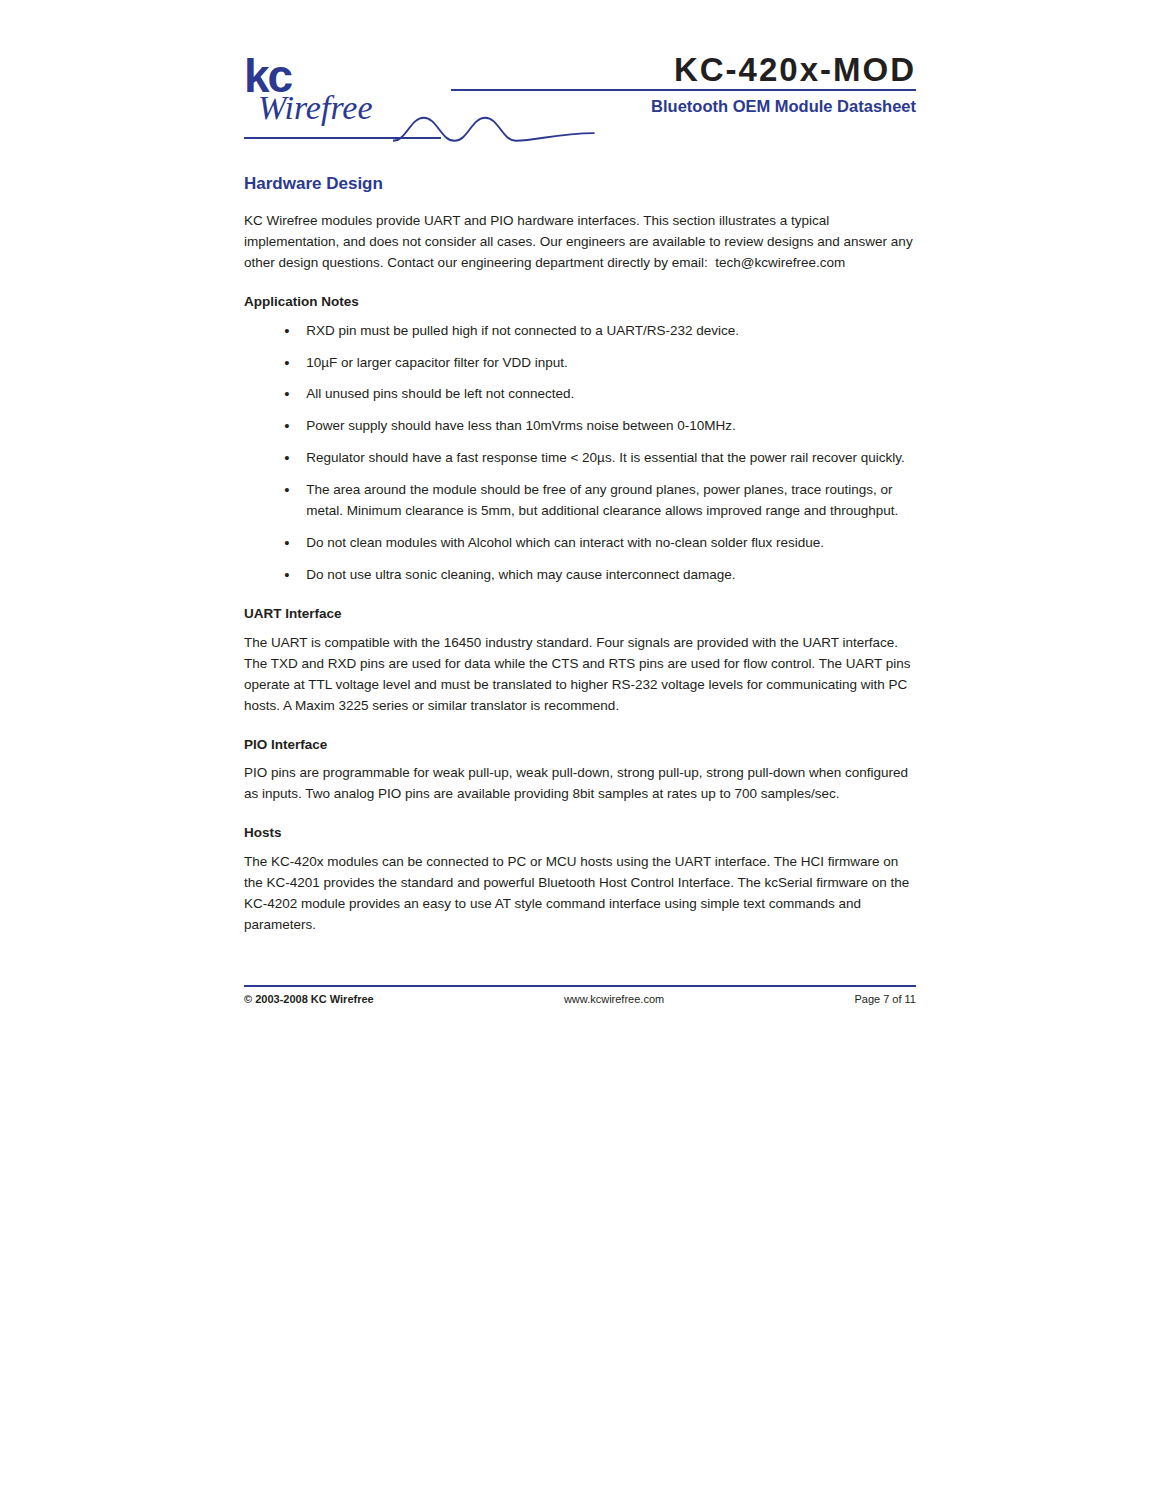kc
Wirefree
KC-420x-MOD
Bluetooth OEM Module Datasheet
Hardware Design
KC Wirefree modules provide UART and PIO hardware interfaces. This section illustrates a typical implementation, and does not consider all cases. Our engineers are available to review designs and answer any other design questions. Contact our engineering department directly by email: tech@kcwirefree.com
Application Notes
RXD pin must be pulled high if not connected to a UART/RS-232 device.
10µF or larger capacitor filter for VDD input.
All unused pins should be left not connected.
Power supply should have less than 10mVrms noise between 0-10MHz.
Regulator should have a fast response time < 20µs. It is essential that the power rail recover quickly.
The area around the module should be free of any ground planes, power planes, trace routings, or metal. Minimum clearance is 5mm, but additional clearance allows improved range and throughput.
Do not clean modules with Alcohol which can interact with no-clean solder flux residue.
Do not use ultra sonic cleaning, which may cause interconnect damage.
UART Interface
The UART is compatible with the 16450 industry standard. Four signals are provided with the UART interface. The TXD and RXD pins are used for data while the CTS and RTS pins are used for flow control. The UART pins operate at TTL voltage level and must be translated to higher RS-232 voltage levels for communicating with PC hosts. A Maxim 3225 series or similar translator is recommend.
PIO Interface
PIO pins are programmable for weak pull-up, weak pull-down, strong pull-up, strong pull-down when configured as inputs. Two analog PIO pins are available providing 8bit samples at rates up to 700 samples/sec.
Hosts
The KC-420x modules can be connected to PC or MCU hosts using the UART interface. The HCI firmware on the KC-4201 provides the standard and powerful Bluetooth Host Control Interface. The kcSerial firmware on the KC-4202 module provides an easy to use AT style command interface using simple text commands and parameters.
© 2003-2008 KC Wirefree
www.kcwirefree.com
Page 7 of 11